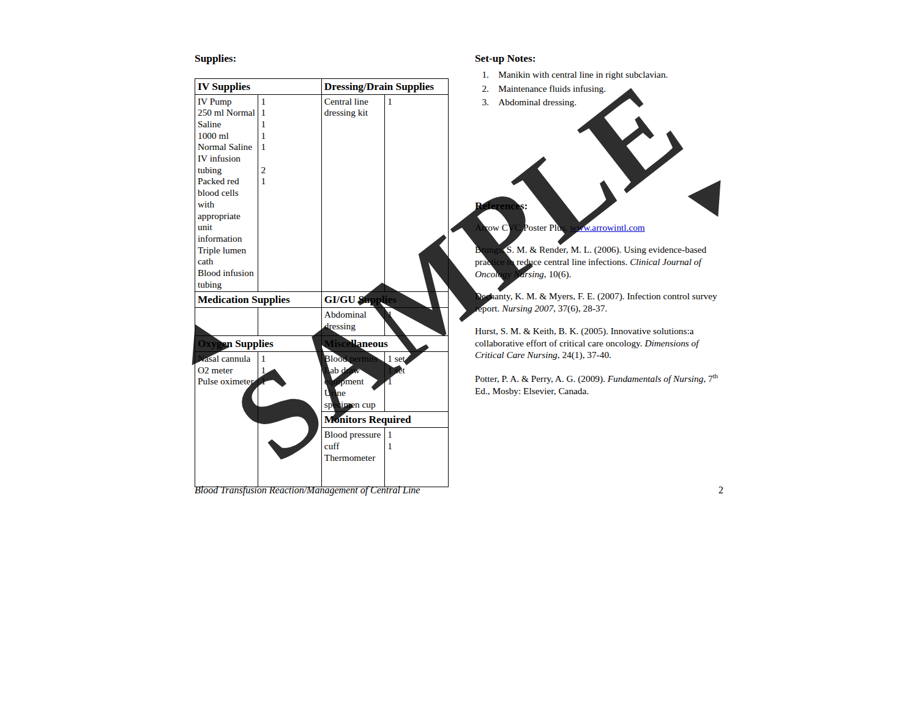SAMPLE
Supplies:
| IV Supplies | Dressing/Drain Supplies |
| --- | --- |
| IV Pump 250 ml Normal Saline 1000 ml Normal Saline IV infusion tubing Packed red blood cells with appropriate unit information Triple lumen cath Blood infusion tubing | 1 1 1 1 1 2 1 | Central line dressing kit | 1 |
| Medication Supplies | GI/GU Supplies |
| | | Abdominal dressing | 1 |
| Oxygen Supplies | Miscellaneous |
| Nasal cannula O2 meter Pulse oximeter | 1 1 1 | Blood permits Lab draw equipment Urine specimen cup | 1 set 1 set 1 |
| Monitors Required |
| Blood pressure cuff Thermometer | 1 1 |
Set-up Notes:
Manikin with central line in right subclavian.
Maintenance fluids infusing.
Abdominal dressing.
References:
Arrow CVC Poster Plus. www.arrowintl.com
Brungs, S. M. & Render, M. L. (2006). Using evidence-based practice to reduce central line infections. Clinical Journal of Oncology Nursing, 10(6).
Dechanty, K. M. & Myers, F. E. (2007). Infection control survey report. Nursing 2007, 37(6), 28-37.
Hurst, S. M. & Keith, B. K. (2005). Innovative solutions:a collaborative effort of critical care oncology. Dimensions of Critical Care Nursing, 24(1), 37-40.
Potter, P. A. & Perry, A. G. (2009). Fundamentals of Nursing, 7th Ed., Mosby: Elsevier, Canada.
Blood Transfusion Reaction/Management of Central Line 2